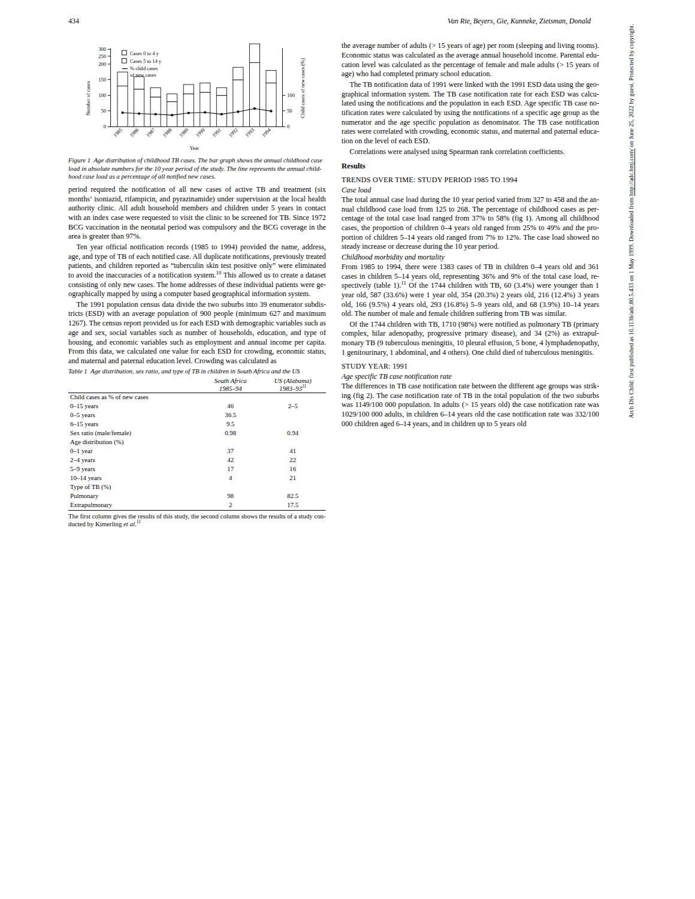Arch Dis Child: first published as 10.1136/adc.80.5.433 on 1 May 1999. Downloaded from http://adc.bmj.com/ on June 25, 2022 by guest. Protected by copyright.
434 Van Rie, Beyers, Gie, Kunneke, Zietsman, Donald
0 50 100 150 200 250 300 0 50 100 Number of cases Child cases of new cases (%) Cases 0 to 4 y Cases 5 to 14 y % child cases of new cases 1985 1986 1987 1988 1989 1990 1991 1992 1993 1994 Year
Figure 1 Age distribution of childhood TB cases. The bar graph shows the annual childhood case load in absolute numbers for the 10 year period of the study. The line represents the annual childhood case load as a percentage of all notified new cases.
period required the notification of all new cases of active TB and treatment (six months’ isoniazid, rifampicin, and pyrazinamide) under supervision at the local health authority clinic. All adult household members and children under 5 years in contact with an index case were requested to visit the clinic to be screened for TB. Since 1972 BCG vaccination in the neonatal period was compulsory and the BCG coverage in the area is greater than 97%.
Ten year official notification records (1985 to 1994) provided the name, address, age, and type of TB of each notified case. All duplicate notifications, previously treated patients, and children reported as “tuberculin skin test positive only” were eliminated to avoid the inaccuracies of a notification system.10 This allowed us to create a dataset consisting of only new cases. The home addresses of these individual patients were geographically mapped by using a computer based geographical information system.
The 1991 population census data divide the two suburbs into 39 enumerator subdistricts (ESD) with an average population of 900 people (minimum 627 and maximum 1267). The census report provided us for each ESD with demographic variables such as age and sex, social variables such as number of households, education, and type of housing, and economic variables such as employment and annual income per capita. From this data, we calculated one value for each ESD for crowding, economic status, and maternal and paternal education level. Crowding was calculated as
Table 1 Age distribution, sex ratio, and type of TB in children in South Africa and the US
| | South Africa 1985–94 | US (Alabama) 1983–93 11 |
| --- | --- | --- |
| Child cases as % of new cases | | |
| 0–15 years | 46 | 2–5 |
| 0–5 years | 36.5 | |
| 6–15 years | 9.5 | |
| Sex ratio (male/female) | 0.98 | 0.94 |
| Age distribution (%) | | |
| 0–1 year | 37 | 41 |
| 2–4 years | 42 | 22 |
| 5–9 years | 17 | 16 |
| 10–14 years | 4 | 21 |
| Type of TB (%) | | |
| Pulmonary | 98 | 82.5 |
| Extrapulmonary | 2 | 17.5 |
The first column gives the results of this study, the second column shows the results of a study conducted by Kimerling et al.11
the average number of adults (> 15 years of age) per room (sleeping and living rooms). Economic status was calculated as the average annual household income. Parental education level was calculated as the percentage of female and male adults (> 15 years of age) who had completed primary school education.
The TB notification data of 1991 were linked with the 1991 ESD data using the geographical information system. The TB case notification rate for each ESD was calculated using the notifications and the population in each ESD. Age specific TB case notification rates were calculated by using the notifications of a specific age group as the numerator and the age specific population as denominator. The TB case notification rates were correlated with crowding, economic status, and maternal and paternal education on the level of each ESD.
Correlations were analysed using Spearman rank correlation coefficients.
Results
Trends over time: study period 1985 to 1994
Case load
The total annual case load during the 10 year period varied from 327 to 458 and the annual childhood case load from 125 to 268. The percentage of childhood cases as percentage of the total case load ranged from 37% to 58% (fig 1). Among all childhood cases, the proportion of children 0–4 years old ranged from 25% to 49% and the proportion of children 5–14 years old ranged from 7% to 12%. The case load showed no steady increase or decrease during the 10 year period.
Childhood morbidity and mortality
From 1985 to 1994, there were 1383 cases of TB in children 0–4 years old and 361 cases in children 5–14 years old, representing 36% and 9% of the total case load, respectively (table 1).11 Of the 1744 children with TB, 60 (3.4%) were younger than 1 year old, 587 (33.6%) were 1 year old, 354 (20.3%) 2 years old, 216 (12.4%) 3 years old, 166 (9.5%) 4 years old, 293 (16.8%) 5–9 years old, and 68 (3.9%) 10–14 years old. The number of male and female children suffering from TB was similar.
Of the 1744 children with TB, 1710 (98%) were notified as pulmonary TB (primary complex, hilar adenopathy, progressive primary disease), and 34 (2%) as extrapulmonary TB (9 tuberculous meningitis, 10 pleural effusion, 5 bone, 4 lymphadenopathy, 1 genitourinary, 1 abdominal, and 4 others). One child died of tuberculous meningitis.
Study year: 1991
Age specific TB case notification rate
The differences in TB case notification rate between the different age groups was striking (fig 2). The case notification rate of TB in the total population of the two suburbs was 1149/100 000 population. In adults (> 15 years old) the case notification rate was 1029/100 000 adults, in children 6–14 years old the case notification rate was 332/100 000 children aged 6–14 years, and in children up to 5 years old